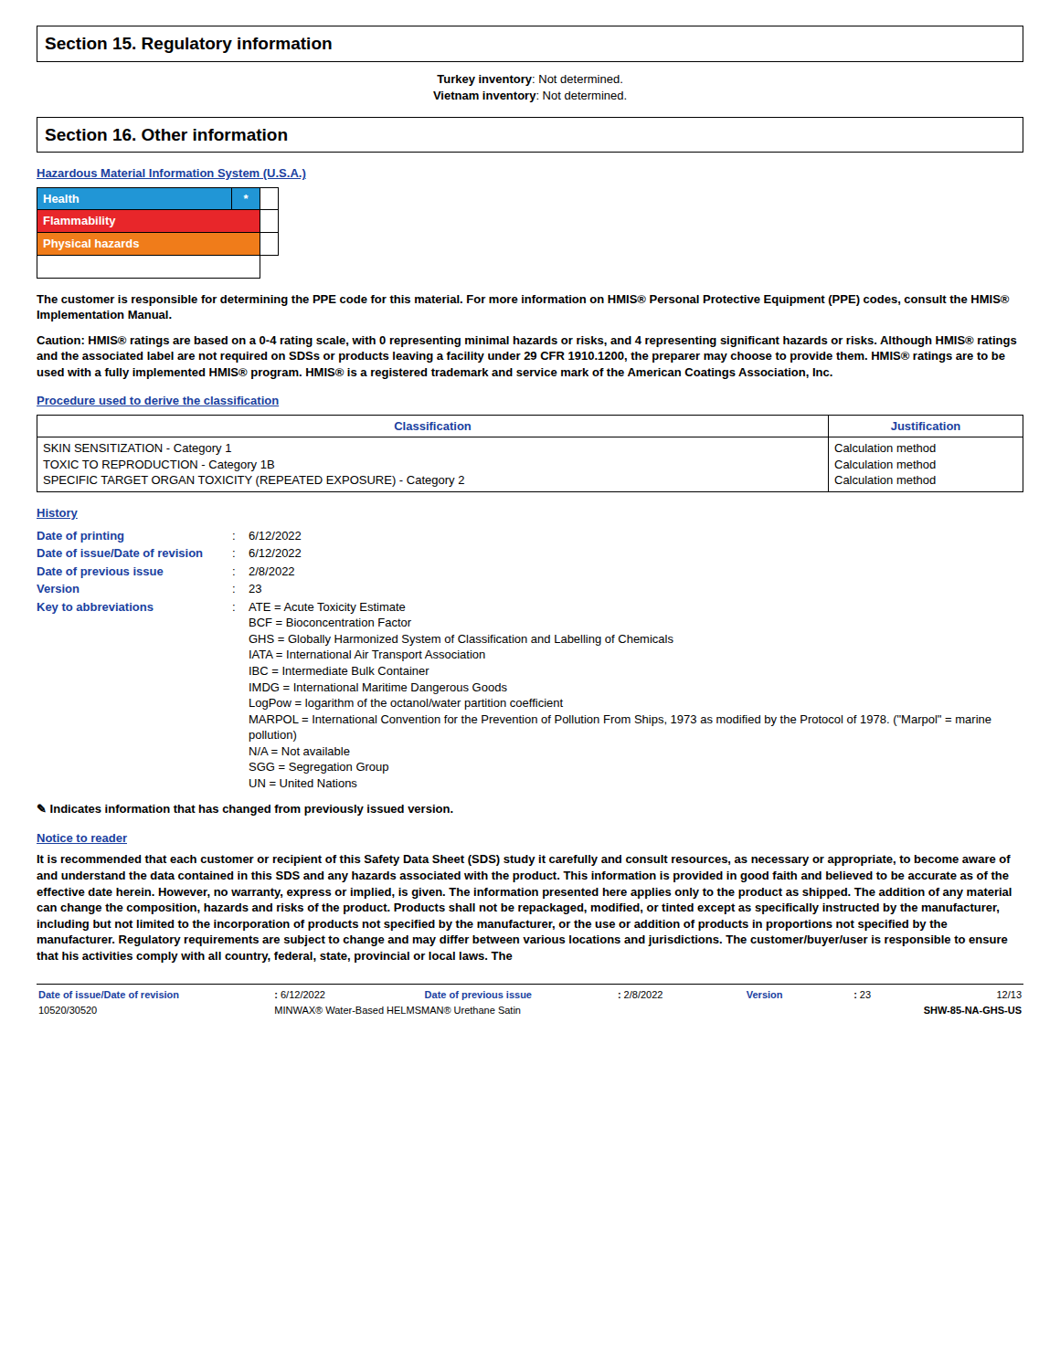Section 15. Regulatory information
Turkey inventory: Not determined.
Vietnam inventory: Not determined.
Section 16. Other information
Hazardous Material Information System (U.S.A.)
| Health | * | 3 |
| Flammability | 0 |
| Physical hazards | 0 |
The customer is responsible for determining the PPE code for this material. For more information on HMIS® Personal Protective Equipment (PPE) codes, consult the HMIS® Implementation Manual.
Caution: HMIS® ratings are based on a 0-4 rating scale, with 0 representing minimal hazards or risks, and 4 representing significant hazards or risks. Although HMIS® ratings and the associated label are not required on SDSs or products leaving a facility under 29 CFR 1910.1200, the preparer may choose to provide them. HMIS® ratings are to be used with a fully implemented HMIS® program. HMIS® is a registered trademark and service mark of the American Coatings Association, Inc.
Procedure used to derive the classification
| Classification | Justification |
| --- | --- |
| SKIN SENSITIZATION - Category 1 TOXIC TO REPRODUCTION - Category 1B SPECIFIC TARGET ORGAN TOXICITY (REPEATED EXPOSURE) - Category 2 | Calculation method Calculation method Calculation method |
History
| Date of printing | : | 6/12/2022 |
| Date of issue/Date of revision | : | 6/12/2022 |
| Date of previous issue | : | 2/8/2022 |
| Version | : | 23 |
| Key to abbreviations | : | ATE = Acute Toxicity Estimate BCF = Bioconcentration Factor GHS = Globally Harmonized System of Classification and Labelling of Chemicals IATA = International Air Transport Association IBC = Intermediate Bulk Container IMDG = International Maritime Dangerous Goods LogPow = logarithm of the octanol/water partition coefficient MARPOL = International Convention for the Prevention of Pollution From Ships, 1973 as modified by the Protocol of 1978. ("Marpol" = marine pollution) N/A = Not available SGG = Segregation Group UN = United Nations |
✎ Indicates information that has changed from previously issued version.
Notice to reader
It is recommended that each customer or recipient of this Safety Data Sheet (SDS) study it carefully and consult resources, as necessary or appropriate, to become aware of and understand the data contained in this SDS and any hazards associated with the product. This information is provided in good faith and believed to be accurate as of the effective date herein. However, no warranty, express or implied, is given. The information presented here applies only to the product as shipped. The addition of any material can change the composition, hazards and risks of the product. Products shall not be repackaged, modified, or tinted except as specifically instructed by the manufacturer, including but not limited to the incorporation of products not specified by the manufacturer, or the use or addition of products in proportions not specified by the manufacturer. Regulatory requirements are subject to change and may differ between various locations and jurisdictions. The customer/buyer/user is responsible to ensure that his activities comply with all country, federal, state, provincial or local laws. The
| Date of issue/Date of revision | : 6/12/2022 | Date of previous issue | : 2/8/2022 | Version | : 23 | 12/13 |
| 10520/30520 | MINWAX® Water-Based HELMSMAN® Urethane Satin | SHW-85-NA-GHS-US |